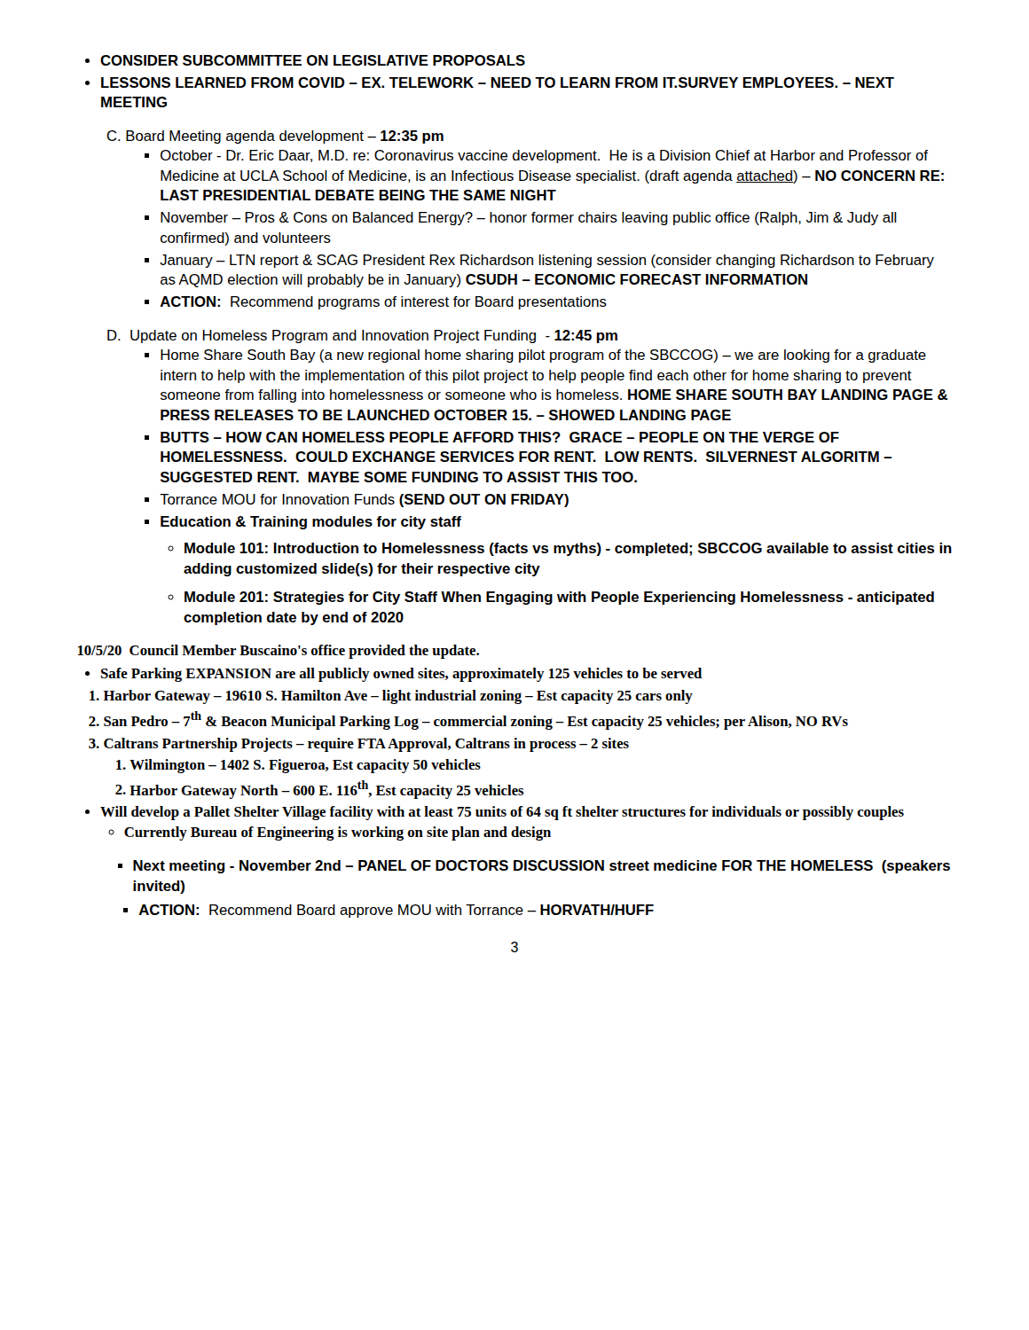CONSIDER SUBCOMMITTEE ON LEGISLATIVE PROPOSALS
LESSONS LEARNED FROM COVID – EX. TELEWORK – NEED TO LEARN FROM IT.SURVEY EMPLOYEES. – NEXT MEETING
C. Board Meeting agenda development – 12:35 pm
October - Dr. Eric Daar, M.D. re: Coronavirus vaccine development. He is a Division Chief at Harbor and Professor of Medicine at UCLA School of Medicine, is an Infectious Disease specialist. (draft agenda attached) – NO CONCERN RE: LAST PRESIDENTIAL DEBATE BEING THE SAME NIGHT
November – Pros & Cons on Balanced Energy? – honor former chairs leaving public office (Ralph, Jim & Judy all confirmed) and volunteers
January – LTN report & SCAG President Rex Richardson listening session (consider changing Richardson to February as AQMD election will probably be in January) CSUDH – ECONOMIC FORECAST INFORMATION
ACTION: Recommend programs of interest for Board presentations
D. Update on Homeless Program and Innovation Project Funding - 12:45 pm
Home Share South Bay (a new regional home sharing pilot program of the SBCCOG) – we are looking for a graduate intern to help with the implementation of this pilot project to help people find each other for home sharing to prevent someone from falling into homelessness or someone who is homeless. HOME SHARE SOUTH BAY LANDING PAGE & PRESS RELEASES TO BE LAUNCHED OCTOBER 15. – SHOWED LANDING PAGE
BUTTS – HOW CAN HOMELESS PEOPLE AFFORD THIS? GRACE – PEOPLE ON THE VERGE OF HOMELESSNESS. COULD EXCHANGE SERVICES FOR RENT. LOW RENTS. SILVERNEST ALGORITM – SUGGESTED RENT. MAYBE SOME FUNDING TO ASSIST THIS TOO.
Torrance MOU for Innovation Funds (SEND OUT ON FRIDAY)
Education & Training modules for city staff
Module 101: Introduction to Homelessness (facts vs myths) - completed; SBCCOG available to assist cities in adding customized slide(s) for their respective city
Module 201: Strategies for City Staff When Engaging with People Experiencing Homelessness - anticipated completion date by end of 2020
10/5/20 Council Member Buscaino's office provided the update.
Safe Parking EXPANSION are all publicly owned sites, approximately 125 vehicles to be served
Harbor Gateway – 19610 S. Hamilton Ave – light industrial zoning – Est capacity 25 cars only
San Pedro – 7th & Beacon Municipal Parking Log – commercial zoning – Est capacity 25 vehicles; per Alison, NO RVs
Caltrans Partnership Projects – require FTA Approval, Caltrans in process – 2 sites
Wilmington – 1402 S. Figueroa, Est capacity 50 vehicles
Harbor Gateway North – 600 E. 116th, Est capacity 25 vehicles
Will develop a Pallet Shelter Village facility with at least 75 units of 64 sq ft shelter structures for individuals or possibly couples
Currently Bureau of Engineering is working on site plan and design
Next meeting - November 2nd – PANEL OF DOCTORS DISCUSSION street medicine FOR THE HOMELESS (speakers invited)
ACTION: Recommend Board approve MOU with Torrance – HORVATH/HUFF
3